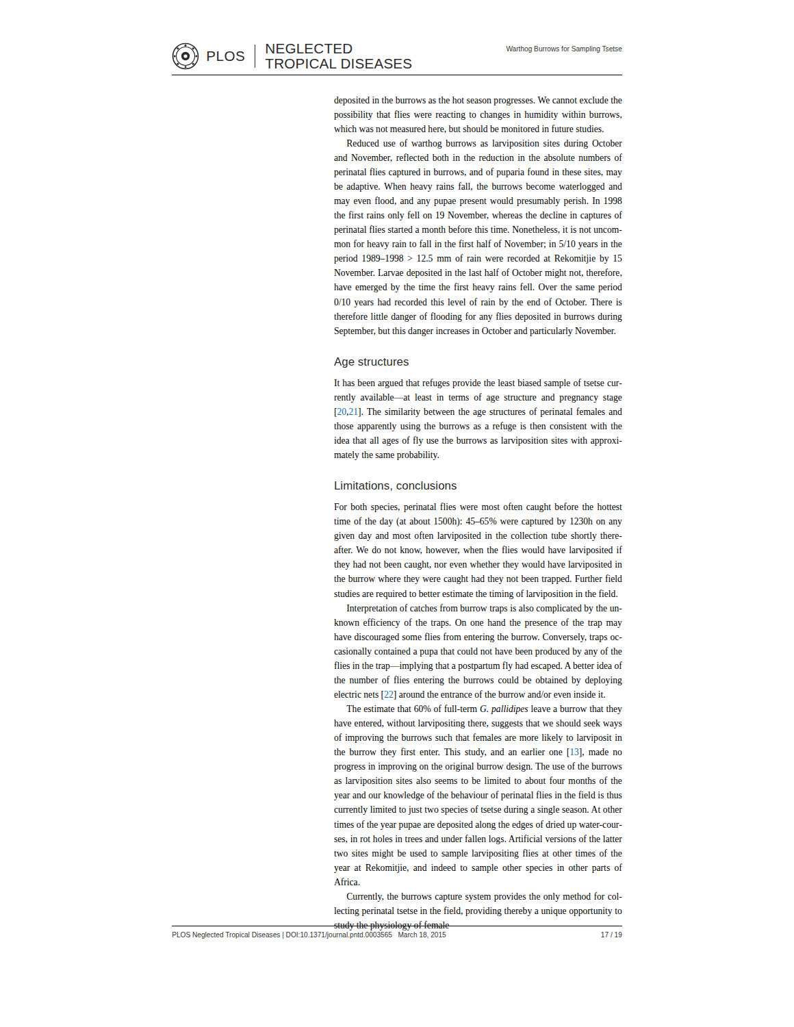PLOS
NEGLECTED
TROPICAL DISEASES
Warthog Burrows for Sampling Tsetse
deposited in the burrows as the hot season progresses. We cannot exclude the possibility that flies were reacting to changes in humidity within burrows, which was not measured here, but should be monitored in future studies.
Reduced use of warthog burrows as larviposition sites during October and November, reflected both in the reduction in the absolute numbers of perinatal flies captured in burrows, and of puparia found in these sites, may be adaptive. When heavy rains fall, the burrows become waterlogged and may even flood, and any pupae present would presumably perish. In 1998 the first rains only fell on 19 November, whereas the decline in captures of perinatal flies started a month before this time. Nonetheless, it is not uncommon for heavy rain to fall in the first half of November; in 5/10 years in the period 1989–1998 > 12.5 mm of rain were recorded at Rekomitjie by 15 November. Larvae deposited in the last half of October might not, therefore, have emerged by the time the first heavy rains fell. Over the same period 0/10 years had recorded this level of rain by the end of October. There is therefore little danger of flooding for any flies deposited in burrows during September, but this danger increases in October and particularly November.
Age structures
It has been argued that refuges provide the least biased sample of tsetse currently available—at least in terms of age structure and pregnancy stage [20,21]. The similarity between the age structures of perinatal females and those apparently using the burrows as a refuge is then consistent with the idea that all ages of fly use the burrows as larviposition sites with approximately the same probability.
Limitations, conclusions
For both species, perinatal flies were most often caught before the hottest time of the day (at about 1500h): 45–65% were captured by 1230h on any given day and most often larviposited in the collection tube shortly thereafter. We do not know, however, when the flies would have larviposited if they had not been caught, nor even whether they would have larviposited in the burrow where they were caught had they not been trapped. Further field studies are required to better estimate the timing of larviposition in the field.
Interpretation of catches from burrow traps is also complicated by the unknown efficiency of the traps. On one hand the presence of the trap may have discouraged some flies from entering the burrow. Conversely, traps occasionally contained a pupa that could not have been produced by any of the flies in the trap—implying that a postpartum fly had escaped. A better idea of the number of flies entering the burrows could be obtained by deploying electric nets [22] around the entrance of the burrow and/or even inside it.
The estimate that 60% of full-term G. pallidipes leave a burrow that they have entered, without larvipositing there, suggests that we should seek ways of improving the burrows such that females are more likely to larviposit in the burrow they first enter. This study, and an earlier one [13], made no progress in improving on the original burrow design. The use of the burrows as larviposition sites also seems to be limited to about four months of the year and our knowledge of the behaviour of perinatal flies in the field is thus currently limited to just two species of tsetse during a single season. At other times of the year pupae are deposited along the edges of dried up water-courses, in rot holes in trees and under fallen logs. Artificial versions of the latter two sites might be used to sample larvipositing flies at other times of the year at Rekomitjie, and indeed to sample other species in other parts of Africa.
Currently, the burrows capture system provides the only method for collecting perinatal tsetse in the field, providing thereby a unique opportunity to study the physiology of female
PLOS Neglected Tropical Diseases | DOI:10.1371/journal.pntd.0003565 March 18, 2015
17 / 19